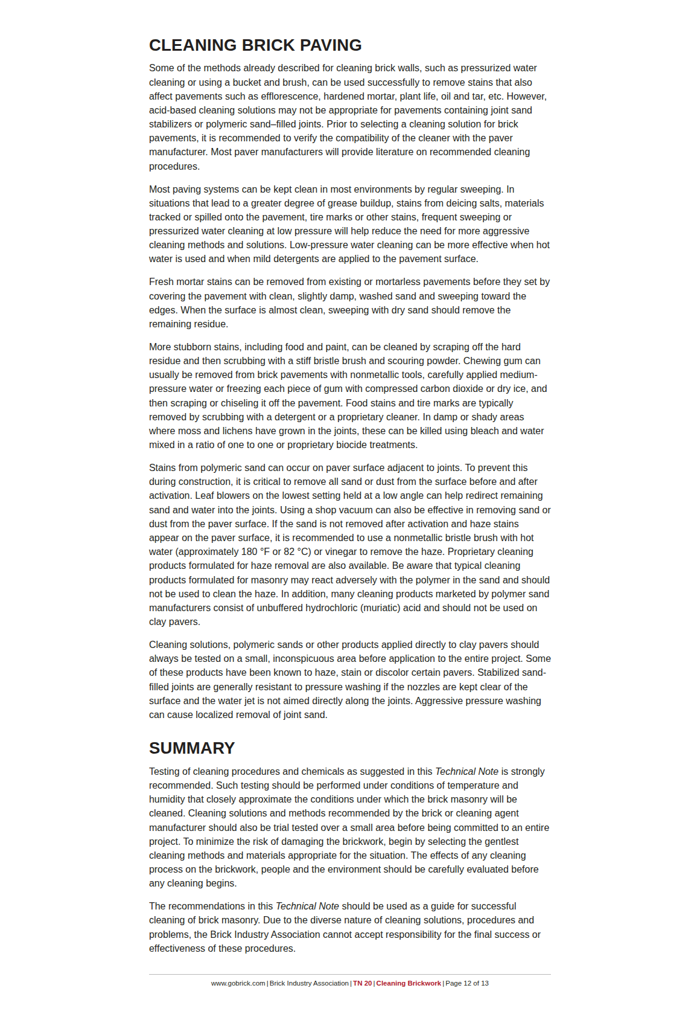CLEANING BRICK PAVING
Some of the methods already described for cleaning brick walls, such as pressurized water cleaning or using a bucket and brush, can be used successfully to remove stains that also affect pavements such as efflorescence, hardened mortar, plant life, oil and tar, etc. However, acid-based cleaning solutions may not be appropriate for pavements containing joint sand stabilizers or polymeric sand–filled joints. Prior to selecting a cleaning solution for brick pavements, it is recommended to verify the compatibility of the cleaner with the paver manufacturer. Most paver manufacturers will provide literature on recommended cleaning procedures.
Most paving systems can be kept clean in most environments by regular sweeping. In situations that lead to a greater degree of grease buildup, stains from deicing salts, materials tracked or spilled onto the pavement, tire marks or other stains, frequent sweeping or pressurized water cleaning at low pressure will help reduce the need for more aggressive cleaning methods and solutions. Low-pressure water cleaning can be more effective when hot water is used and when mild detergents are applied to the pavement surface.
Fresh mortar stains can be removed from existing or mortarless pavements before they set by covering the pavement with clean, slightly damp, washed sand and sweeping toward the edges. When the surface is almost clean, sweeping with dry sand should remove the remaining residue.
More stubborn stains, including food and paint, can be cleaned by scraping off the hard residue and then scrubbing with a stiff bristle brush and scouring powder. Chewing gum can usually be removed from brick pavements with nonmetallic tools, carefully applied medium-pressure water or freezing each piece of gum with compressed carbon dioxide or dry ice, and then scraping or chiseling it off the pavement. Food stains and tire marks are typically removed by scrubbing with a detergent or a proprietary cleaner. In damp or shady areas where moss and lichens have grown in the joints, these can be killed using bleach and water mixed in a ratio of one to one or proprietary biocide treatments.
Stains from polymeric sand can occur on paver surface adjacent to joints. To prevent this during construction, it is critical to remove all sand or dust from the surface before and after activation. Leaf blowers on the lowest setting held at a low angle can help redirect remaining sand and water into the joints. Using a shop vacuum can also be effective in removing sand or dust from the paver surface. If the sand is not removed after activation and haze stains appear on the paver surface, it is recommended to use a nonmetallic bristle brush with hot water (approximately 180 °F or 82 °C) or vinegar to remove the haze. Proprietary cleaning products formulated for haze removal are also available. Be aware that typical cleaning products formulated for masonry may react adversely with the polymer in the sand and should not be used to clean the haze. In addition, many cleaning products marketed by polymer sand manufacturers consist of unbuffered hydrochloric (muriatic) acid and should not be used on clay pavers.
Cleaning solutions, polymeric sands or other products applied directly to clay pavers should always be tested on a small, inconspicuous area before application to the entire project. Some of these products have been known to haze, stain or discolor certain pavers. Stabilized sand-filled joints are generally resistant to pressure washing if the nozzles are kept clear of the surface and the water jet is not aimed directly along the joints. Aggressive pressure washing can cause localized removal of joint sand.
SUMMARY
Testing of cleaning procedures and chemicals as suggested in this Technical Note is strongly recommended. Such testing should be performed under conditions of temperature and humidity that closely approximate the conditions under which the brick masonry will be cleaned. Cleaning solutions and methods recommended by the brick or cleaning agent manufacturer should also be trial tested over a small area before being committed to an entire project. To minimize the risk of damaging the brickwork, begin by selecting the gentlest cleaning methods and materials appropriate for the situation. The effects of any cleaning process on the brickwork, people and the environment should be carefully evaluated before any cleaning begins.
The recommendations in this Technical Note should be used as a guide for successful cleaning of brick masonry. Due to the diverse nature of cleaning solutions, procedures and problems, the Brick Industry Association cannot accept responsibility for the final success or effectiveness of these procedures.
www.gobrick.com|Brick Industry Association|TN 20|Cleaning Brickwork|Page 12 of 13